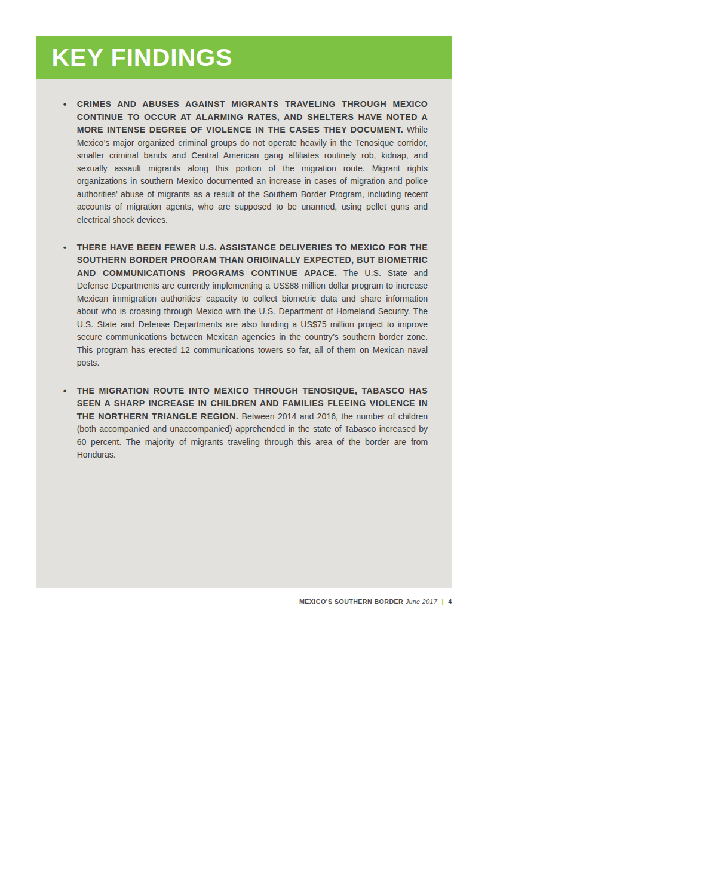KEY FINDINGS
Crimes and abuses against migrants traveling through Mexico continue to occur at alarming rates, and shelters have noted a more intense degree of violence in the cases they document. While Mexico’s major organized criminal groups do not operate heavily in the Tenosique corridor, smaller criminal bands and Central American gang affiliates routinely rob, kidnap, and sexually assault migrants along this portion of the migration route. Migrant rights organizations in southern Mexico documented an increase in cases of migration and police authorities’ abuse of migrants as a result of the Southern Border Program, including recent accounts of migration agents, who are supposed to be unarmed, using pellet guns and electrical shock devices.
There have been fewer U.S. assistance deliveries to Mexico for the Southern Border Program than originally expected, but biometric and communications programs continue apace. The U.S. State and Defense Departments are currently implementing a US$88 million dollar program to increase Mexican immigration authorities’ capacity to collect biometric data and share information about who is crossing through Mexico with the U.S. Department of Homeland Security. The U.S. State and Defense Departments are also funding a US$75 million project to improve secure communications between Mexican agencies in the country’s southern border zone. This program has erected 12 communications towers so far, all of them on Mexican naval posts.
The migration route into Mexico through Tenosique, Tabasco has seen a sharp increase in children and families fleeing violence in the Northern Triangle region. Between 2014 and 2016, the number of children (both accompanied and unaccompanied) apprehended in the state of Tabasco increased by 60 percent. The majority of migrants traveling through this area of the border are from Honduras.
Mexico’s Southern Border June 2017 | 4